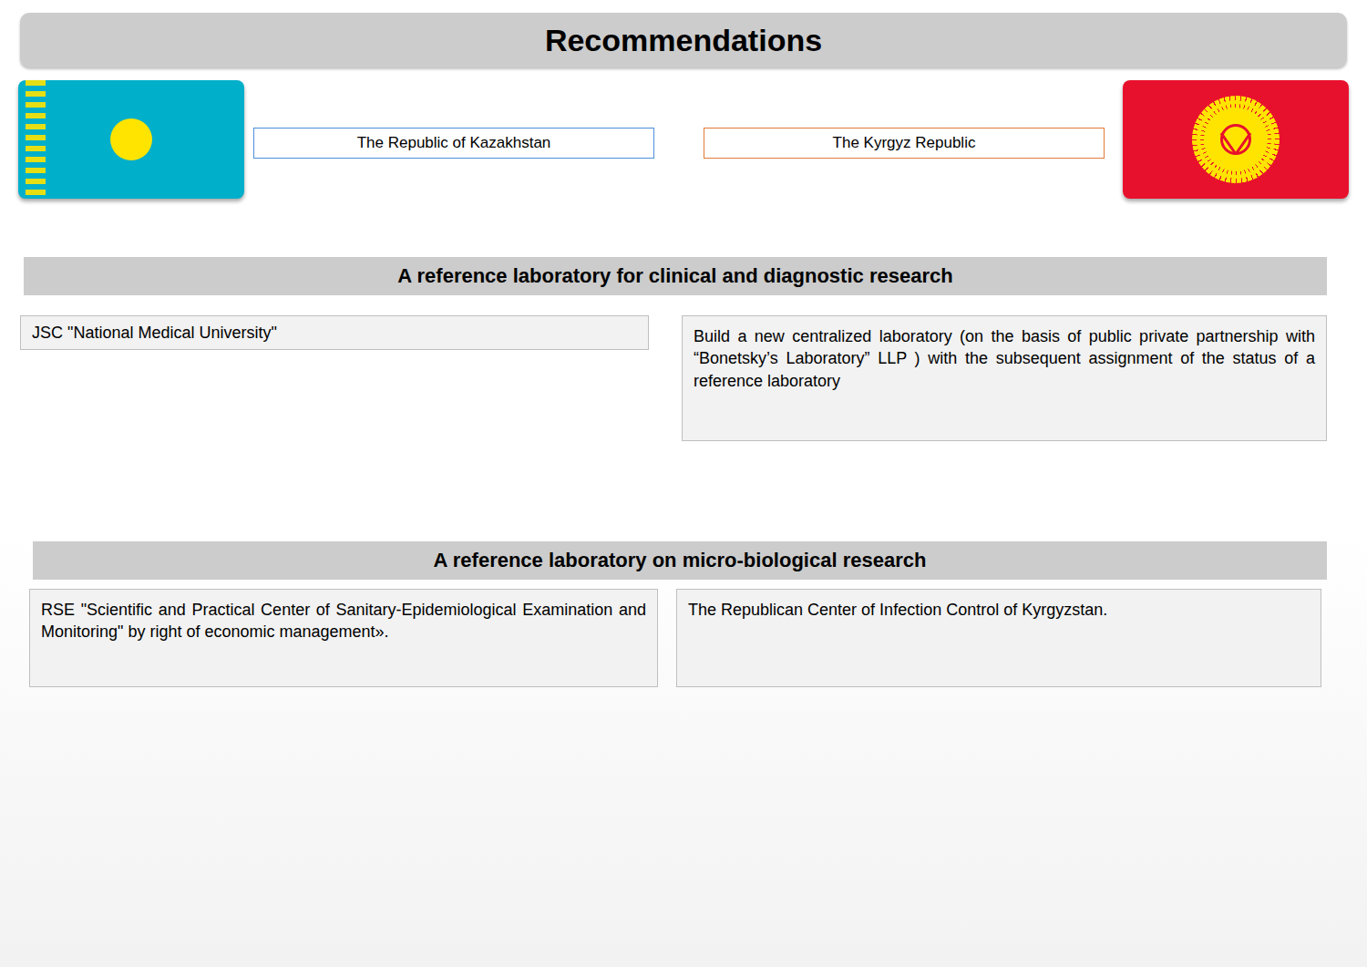Recommendations
The Republic of Kazakhstan
The Kyrgyz Republic
A reference laboratory for clinical and diagnostic research
JSC "National Medical University"
Build a new centralized laboratory (on the basis of public private partnership with “Bonetsky’s Laboratory” LLP ) with the subsequent assignment of the status of a reference laboratory
A reference laboratory on micro-biological research
RSE "Scientific and Practical Center of Sanitary-Epidemiological Examination and Monitoring" by right of economic management».
The Republican Center of Infection Control of Kyrgyzstan.